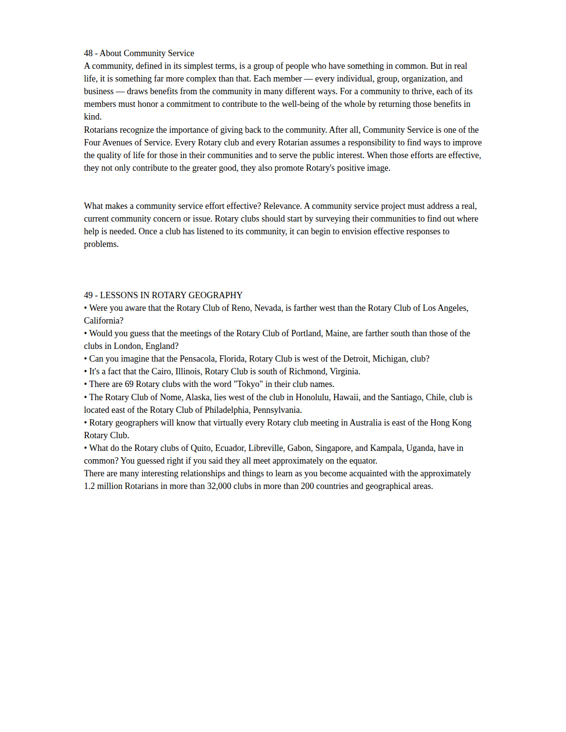48 - About Community Service
A community, defined in its simplest terms, is a group of people who have something in common. But in real life, it is something far more complex than that. Each member — every individual, group, organization, and business — draws benefits from the community in many different ways. For a community to thrive, each of its members must honor a commitment to contribute to the well-being of the whole by returning those benefits in kind.
Rotarians recognize the importance of giving back to the community. After all, Community Service is one of the Four Avenues of Service. Every Rotary club and every Rotarian assumes a responsibility to find ways to improve the quality of life for those in their communities and to serve the public interest. When those efforts are effective, they not only contribute to the greater good, they also promote Rotary's positive image.
What makes a community service effort effective? Relevance. A community service project must address a real, current community concern or issue. Rotary clubs should start by surveying their communities to find out where help is needed. Once a club has listened to its community, it can begin to envision effective responses to problems.
49 - LESSONS IN ROTARY GEOGRAPHY
Were you aware that the Rotary Club of Reno, Nevada, is farther west than the Rotary Club of Los Angeles, California?
Would you guess that the meetings of the Rotary Club of Portland, Maine, are farther south than those of the clubs in London, England?
Can you imagine that the Pensacola, Florida, Rotary Club is west of the Detroit, Michigan, club?
It's a fact that the Cairo, Illinois, Rotary Club is south of Richmond, Virginia.
There are 69 Rotary clubs with the word "Tokyo" in their club names.
The Rotary Club of Nome, Alaska, lies west of the club in Honolulu, Hawaii, and the Santiago, Chile, club is located east of the Rotary Club of Philadelphia, Pennsylvania.
Rotary geographers will know that virtually every Rotary club meeting in Australia is east of the Hong Kong Rotary Club.
What do the Rotary clubs of Quito, Ecuador, Libreville, Gabon, Singapore, and Kampala, Uganda, have in common? You guessed right if you said they all meet approximately on the equator.
There are many interesting relationships and things to learn as you become acquainted with the approximately 1.2 million Rotarians in more than 32,000 clubs in more than 200 countries and geographical areas.